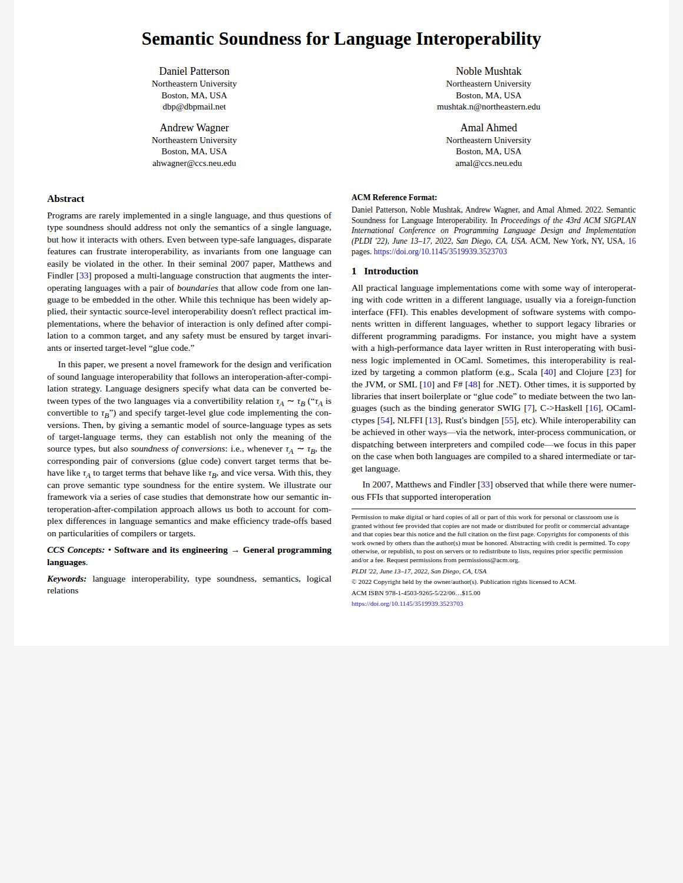Semantic Soundness for Language Interoperability
Daniel Patterson
Northeastern University
Boston, MA, USA
dbp@dbpmail.net
Noble Mushtak
Northeastern University
Boston, MA, USA
mushtak.n@northeastern.edu
Andrew Wagner
Northeastern University
Boston, MA, USA
ahwagner@ccs.neu.edu
Amal Ahmed
Northeastern University
Boston, MA, USA
amal@ccs.neu.edu
Abstract
Programs are rarely implemented in a single language, and thus questions of type soundness should address not only the semantics of a single language, but how it interacts with others. Even between type-safe languages, disparate features can frustrate interoperability, as invariants from one language can easily be violated in the other. In their seminal 2007 paper, Matthews and Findler [33] proposed a multi-language construction that augments the interoperating languages with a pair of boundaries that allow code from one language to be embedded in the other. While this technique has been widely applied, their syntactic source-level interoperability doesn't reflect practical implementations, where the behavior of interaction is only defined after compilation to a common target, and any safety must be ensured by target invariants or inserted target-level “glue code.”
In this paper, we present a novel framework for the design and verification of sound language interoperability that follows an interoperation-after-compilation strategy. Language designers specify what data can be converted between types of the two languages via a convertibility relation τA ∼ τB (“τA is convertible to τB”) and specify target-level glue code implementing the conversions. Then, by giving a semantic model of source-language types as sets of target-language terms, they can establish not only the meaning of the source types, but also soundness of conversions: i.e., whenever τA ∼ τB, the corresponding pair of conversions (glue code) convert target terms that behave like τA to target terms that behave like τB, and vice versa. With this, they can prove semantic type soundness for the entire system. We illustrate our framework via a series of case studies that demonstrate how our semantic interoperation-after-compilation approach allows us both to account for complex differences in language semantics and make efficiency trade-offs based on particularities of compilers or targets.
CCS Concepts: • Software and its engineering → General programming languages.
Keywords: language interoperability, type soundness, semantics, logical relations
ACM Reference Format: Daniel Patterson, Noble Mushtak, Andrew Wagner, and Amal Ahmed. 2022. Semantic Soundness for Language Interoperability. In Proceedings of the 43rd ACM SIGPLAN International Conference on Programming Language Design and Implementation (PLDI '22), June 13–17, 2022, San Diego, CA, USA. ACM, New York, NY, USA, 16 pages. https://doi.org/10.1145/3519939.3523703
1 Introduction
All practical language implementations come with some way of interoperating with code written in a different language, usually via a foreign-function interface (FFI). This enables development of software systems with components written in different languages, whether to support legacy libraries or different programming paradigms. For instance, you might have a system with a high-performance data layer written in Rust interoperating with business logic implemented in OCaml. Sometimes, this interoperability is realized by targeting a common platform (e.g., Scala [40] and Clojure [23] for the JVM, or SML [10] and F# [48] for .NET). Other times, it is supported by libraries that insert boilerplate or “glue code” to mediate between the two languages (such as the binding generator SWIG [7], C->Haskell [16], OCaml-ctypes [54], NLFFI [13], Rust's bindgen [55], etc). While interoperability can be achieved in other ways—via the network, inter-process communication, or dispatching between interpreters and compiled code—we focus in this paper on the case when both languages are compiled to a shared intermediate or target language.
In 2007, Matthews and Findler [33] observed that while there were numerous FFIs that supported interoperation
Permission to make digital or hard copies of all or part of this work for personal or classroom use is granted without fee provided that copies are not made or distributed for profit or commercial advantage and that copies bear this notice and the full citation on the first page. Copyrights for components of this work owned by others than the author(s) must be honored. Abstracting with credit is permitted. To copy otherwise, or republish, to post on servers or to redistribute to lists, requires prior specific permission and/or a fee. Request permissions from permissions@acm.org.
PLDI '22, June 13–17, 2022, San Diego, CA, USA
© 2022 Copyright held by the owner/author(s). Publication rights licensed to ACM.
ACM ISBN 978-1-4503-9265-5/22/06…$15.00
https://doi.org/10.1145/3519939.3523703